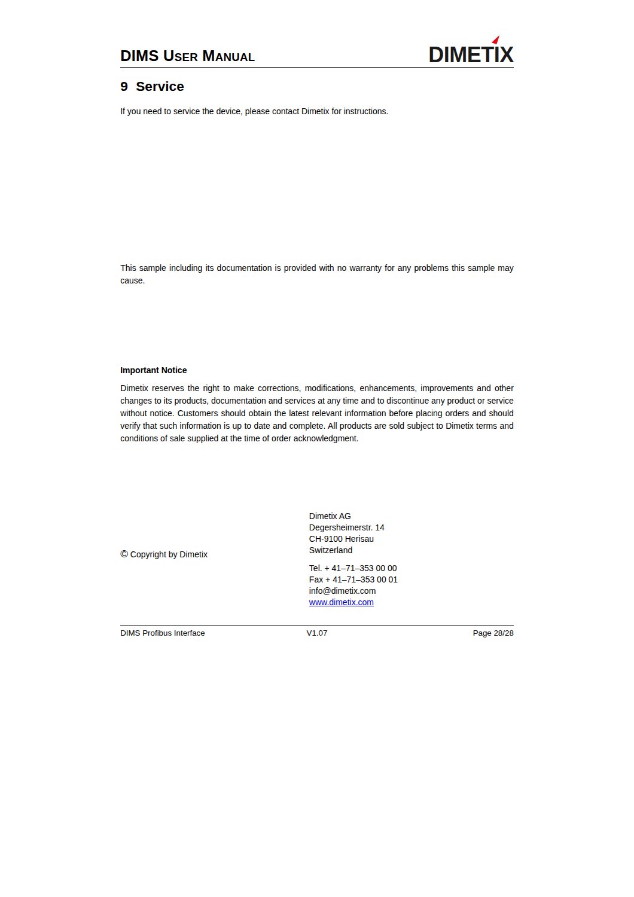DIMS USER MANUAL
DIMETIX
9 Service
If you need to service the device, please contact Dimetix for instructions.
This sample including its documentation is provided with no warranty for any problems this sample may cause.
Important Notice
Dimetix reserves the right to make corrections, modifications, enhancements, improvements and other changes to its products, documentation and services at any time and to discontinue any product or service without notice. Customers should obtain the latest relevant information before placing orders and should verify that such information is up to date and complete. All products are sold subject to Dimetix terms and conditions of sale supplied at the time of order acknowledgment.
© Copyright by Dimetix
Dimetix AG
Degersheimerstr. 14
CH-9100 Herisau
Switzerland
Tel. + 41–71–353 00 00
Fax + 41–71–353 00 01
info@dimetix.com
www.dimetix.com
DIMS Profibus Interface V1.07 Page 28/28